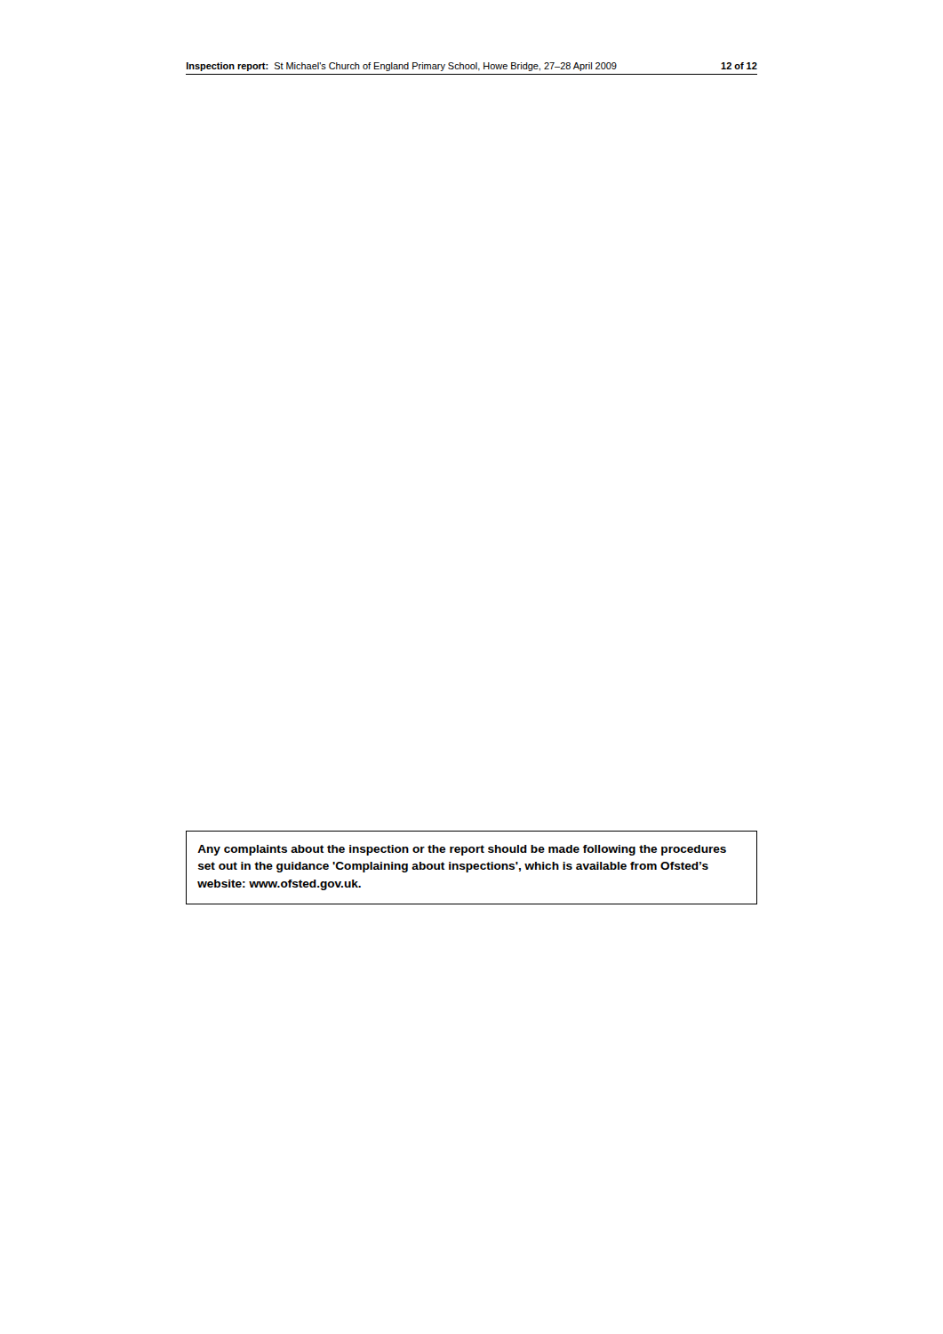Inspection report: St Michael's Church of England Primary School, Howe Bridge, 27–28 April 2009
12 of 12
Any complaints about the inspection or the report should be made following the procedures set out in the guidance 'Complaining about inspections', which is available from Ofsted’s website: www.ofsted.gov.uk.